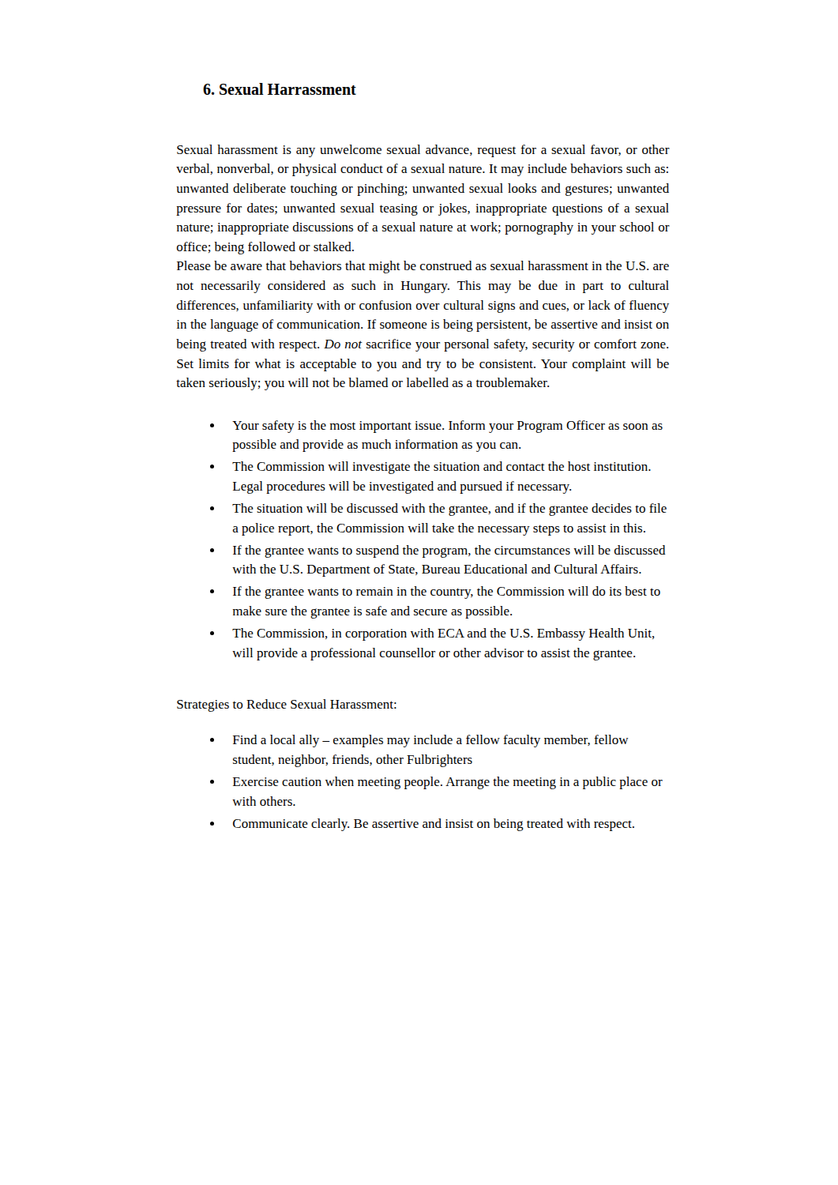6. Sexual Harrassment
Sexual harassment is any unwelcome sexual advance, request for a sexual favor, or other verbal, nonverbal, or physical conduct of a sexual nature. It may include behaviors such as: unwanted deliberate touching or pinching; unwanted sexual looks and gestures; unwanted pressure for dates; unwanted sexual teasing or jokes, inappropriate questions of a sexual nature; inappropriate discussions of a sexual nature at work; pornography in your school or office; being followed or stalked.
Please be aware that behaviors that might be construed as sexual harassment in the U.S. are not necessarily considered as such in Hungary. This may be due in part to cultural differences, unfamiliarity with or confusion over cultural signs and cues, or lack of fluency in the language of communication. If someone is being persistent, be assertive and insist on being treated with respect. Do not sacrifice your personal safety, security or comfort zone. Set limits for what is acceptable to you and try to be consistent. Your complaint will be taken seriously; you will not be blamed or labelled as a troublemaker.
Your safety is the most important issue. Inform your Program Officer as soon as possible and provide as much information as you can.
The Commission will investigate the situation and contact the host institution. Legal procedures will be investigated and pursued if necessary.
The situation will be discussed with the grantee, and if the grantee decides to file a police report, the Commission will take the necessary steps to assist in this.
If the grantee wants to suspend the program, the circumstances will be discussed with the U.S. Department of State, Bureau Educational and Cultural Affairs.
If the grantee wants to remain in the country, the Commission will do its best to make sure the grantee is safe and secure as possible.
The Commission, in corporation with ECA and the U.S. Embassy Health Unit, will provide a professional counsellor or other advisor to assist the grantee.
Strategies to Reduce Sexual Harassment:
Find a local ally – examples may include a fellow faculty member, fellow student, neighbor, friends, other Fulbrighters
Exercise caution when meeting people. Arrange the meeting in a public place or with others.
Communicate clearly. Be assertive and insist on being treated with respect.